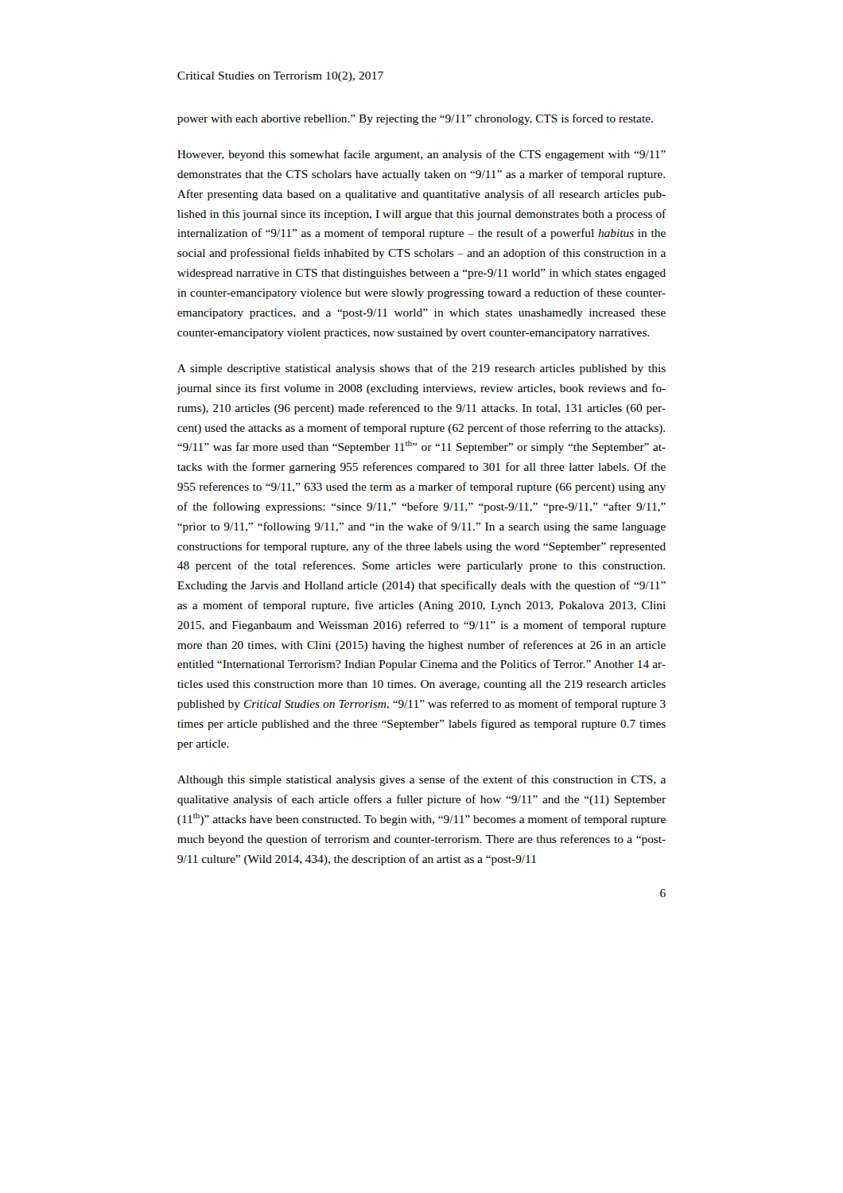Critical Studies on Terrorism 10(2), 2017
power with each abortive rebellion.” By rejecting the “9/11” chronology, CTS is forced to restate.
However, beyond this somewhat facile argument, an analysis of the CTS engagement with “9/11” demonstrates that the CTS scholars have actually taken on “9/11” as a marker of temporal rupture. After presenting data based on a qualitative and quantitative analysis of all research articles published in this journal since its inception, I will argue that this journal demonstrates both a process of internalization of “9/11” as a moment of temporal rupture – the result of a powerful habitus in the social and professional fields inhabited by CTS scholars – and an adoption of this construction in a widespread narrative in CTS that distinguishes between a “pre-9/11 world” in which states engaged in counter-emancipatory violence but were slowly progressing toward a reduction of these counter-emancipatory practices, and a “post-9/11 world” in which states unashamedly increased these counter-emancipatory violent practices, now sustained by overt counter-emancipatory narratives.
A simple descriptive statistical analysis shows that of the 219 research articles published by this journal since its first volume in 2008 (excluding interviews, review articles, book reviews and forums), 210 articles (96 percent) made referenced to the 9/11 attacks. In total, 131 articles (60 percent) used the attacks as a moment of temporal rupture (62 percent of those referring to the attacks). “9/11” was far more used than “September 11th” or “11 September” or simply “the September” attacks with the former garnering 955 references compared to 301 for all three latter labels. Of the 955 references to “9/11,” 633 used the term as a marker of temporal rupture (66 percent) using any of the following expressions: “since 9/11,” “before 9/11,” “post-9/11,” “pre-9/11,” “after 9/11,” “prior to 9/11,” “following 9/11,” and “in the wake of 9/11.” In a search using the same language constructions for temporal rupture, any of the three labels using the word “September” represented 48 percent of the total references. Some articles were particularly prone to this construction. Excluding the Jarvis and Holland article (2014) that specifically deals with the question of “9/11” as a moment of temporal rupture, five articles (Aning 2010, Lynch 2013, Pokalova 2013, Clini 2015, and Fieganbaum and Weissman 2016) referred to “9/11” is a moment of temporal rupture more than 20 times, with Clini (2015) having the highest number of references at 26 in an article entitled “International Terrorism? Indian Popular Cinema and the Politics of Terror.” Another 14 articles used this construction more than 10 times. On average, counting all the 219 research articles published by Critical Studies on Terrorism, “9/11” was referred to as moment of temporal rupture 3 times per article published and the three “September” labels figured as temporal rupture 0.7 times per article.
Although this simple statistical analysis gives a sense of the extent of this construction in CTS, a qualitative analysis of each article offers a fuller picture of how “9/11” and the “(11) September (11th)” attacks have been constructed. To begin with, “9/11” becomes a moment of temporal rupture much beyond the question of terrorism and counter-terrorism. There are thus references to a “post-9/11 culture” (Wild 2014, 434), the description of an artist as a “post-9/11
6